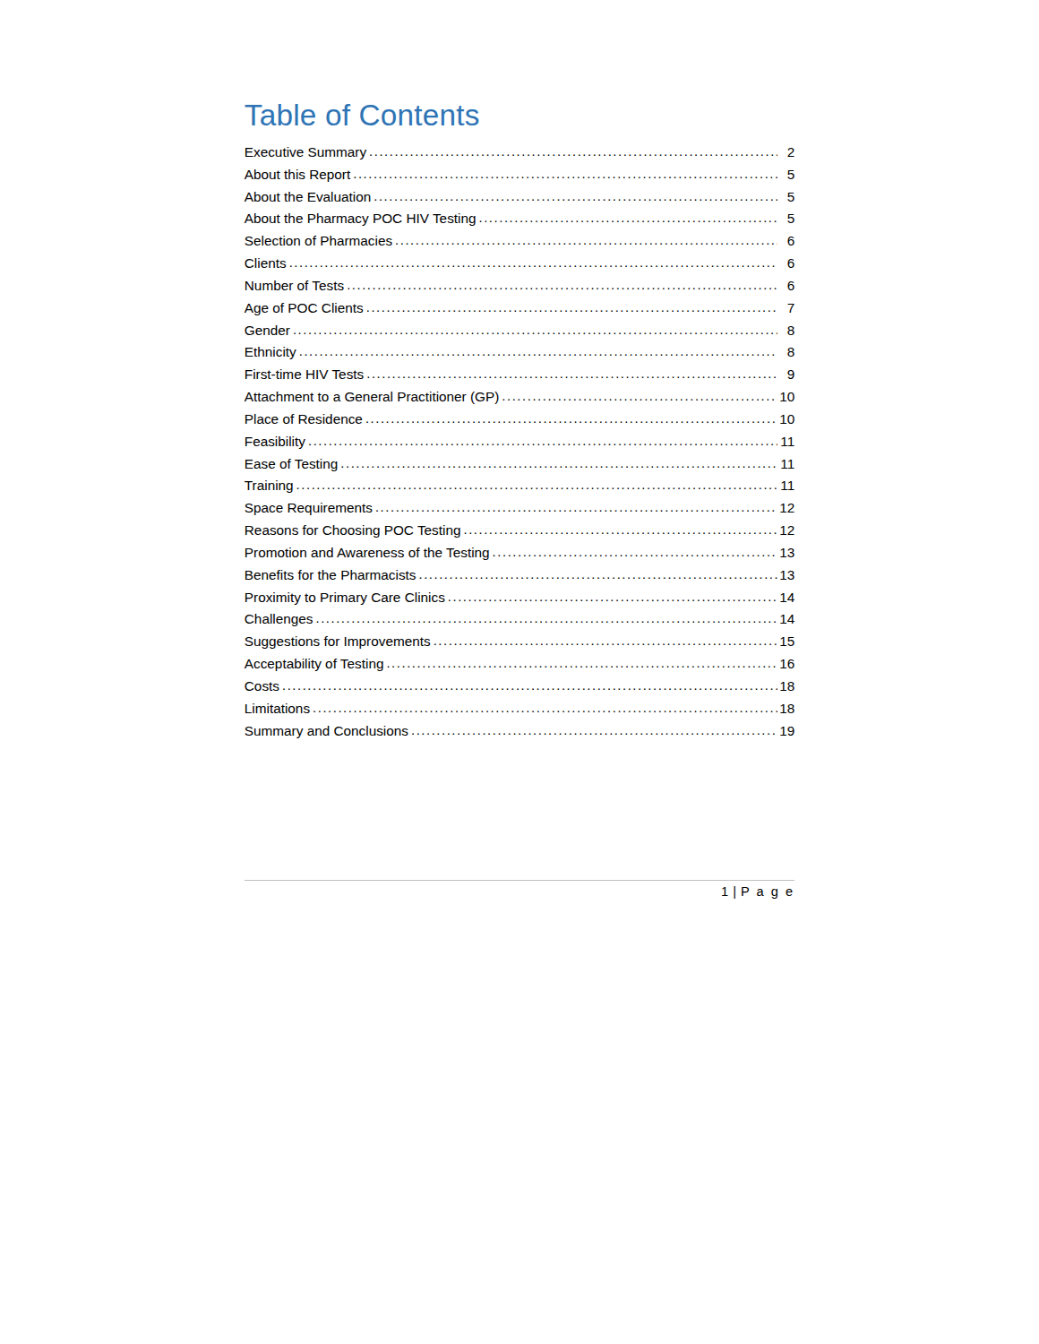Table of Contents
Executive Summary .................................................................................................................................. 2
About this Report .................................................................................................................................... 5
About the Evaluation ............................................................................................................................. 5
About the Pharmacy POC HIV Testing ....................................................................................................... 5
Selection of Pharmacies ......................................................................................................................... 6
Clients ............................................................................................................................................. 6
Number of Tests ......................................................................................................................... 6
Age of POC Clients ..................................................................................................................... 7
Gender ..................................................................................................................................... 8
Ethnicity .................................................................................................................................. 8
First-time HIV Tests ................................................................................................................... 9
Attachment to a General Practitioner (GP) ..................................................................................... 10
Place of Residence ................................................................................................................... 10
Feasibility ............................................................................................................................................... 11
Ease of Testing ................................................................................................................................. 11
Training ........................................................................................................................................... 11
Space Requirements ....................................................................................................................... 12
Reasons for Choosing POC Testing ..................................................................................................... 12
Promotion and Awareness of the Testing ......................................................................................... 13
Benefits for the Pharmacists ............................................................................................................. 13
Proximity to Primary Care Clinics ....................................................................................................... 14
Challenges ..................................................................................................................................... 14
Suggestions for Improvements ......................................................................................................... 15
Acceptability of Testing .............................................................................................................................. 16
Costs ....................................................................................................................................................... 18
Limitations ............................................................................................................................................. 18
Summary and Conclusions ......................................................................................................................... 19
1 | P a g e